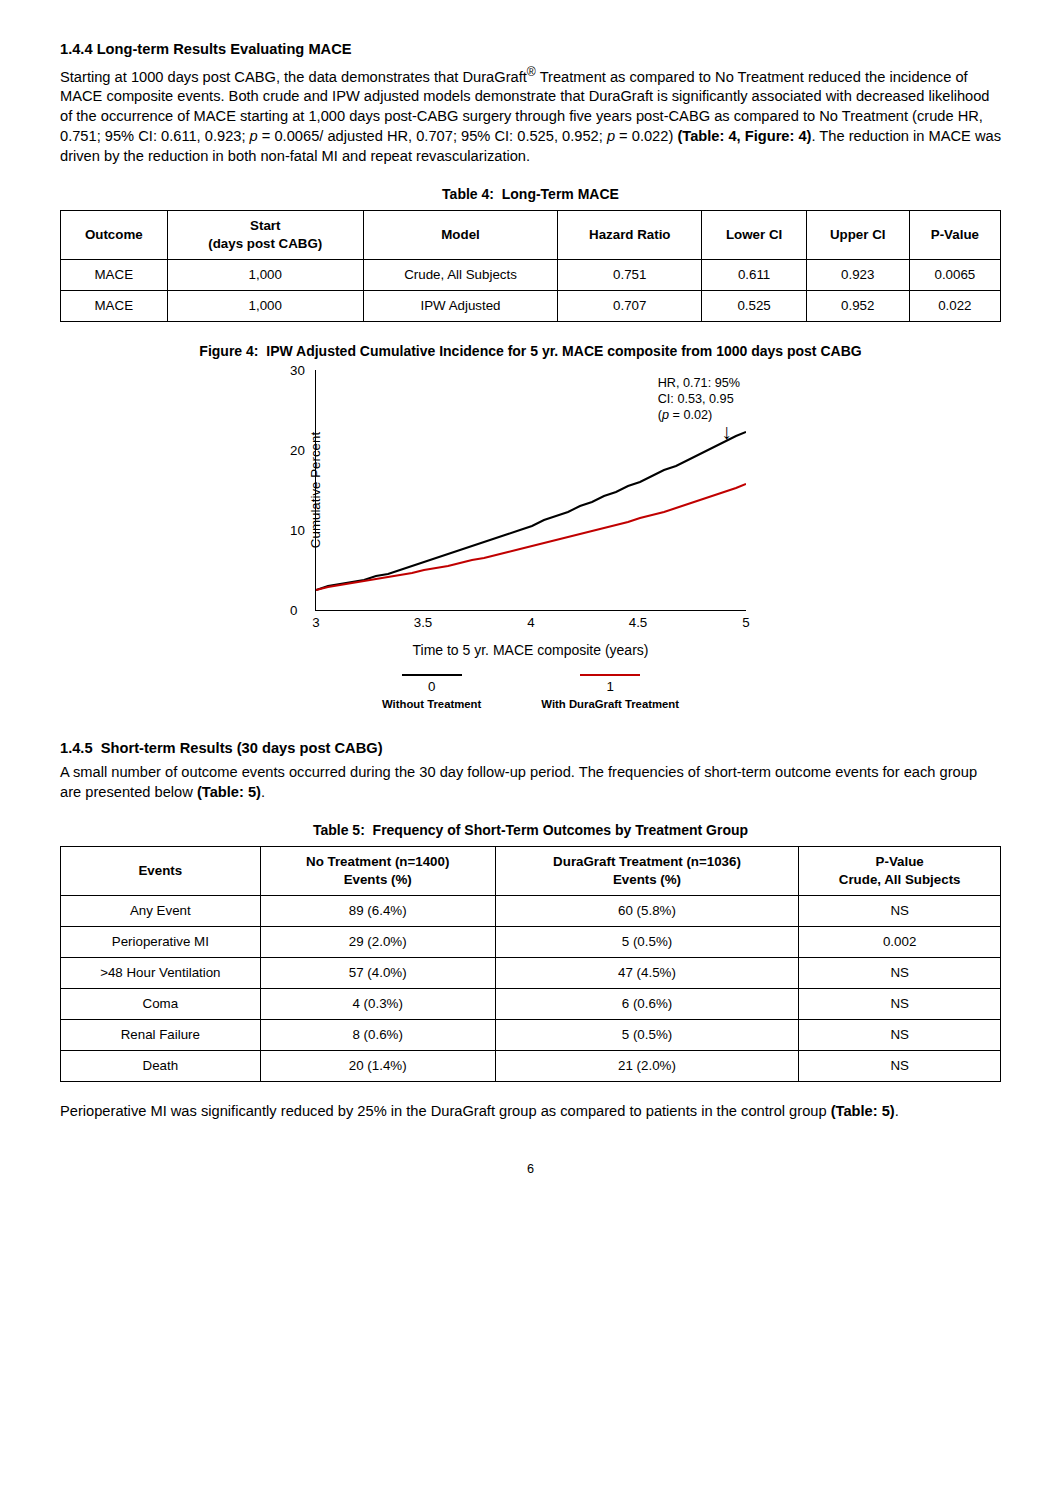1.4.4 Long-term Results Evaluating MACE
Starting at 1000 days post CABG, the data demonstrates that DuraGraft® Treatment as compared to No Treatment reduced the incidence of MACE composite events. Both crude and IPW adjusted models demonstrate that DuraGraft is significantly associated with decreased likelihood of the occurrence of MACE starting at 1,000 days post-CABG surgery through five years post-CABG as compared to No Treatment (crude HR, 0.751; 95% CI: 0.611, 0.923; p = 0.0065/ adjusted HR, 0.707; 95% CI: 0.525, 0.952; p = 0.022) (Table: 4, Figure: 4). The reduction in MACE was driven by the reduction in both non-fatal MI and repeat revascularization.
Table 4: Long-Term MACE
| Outcome | Start (days post CABG) | Model | Hazard Ratio | Lower CI | Upper CI | P-Value |
| --- | --- | --- | --- | --- | --- | --- |
| MACE | 1,000 | Crude, All Subjects | 0.751 | 0.611 | 0.923 | 0.0065 |
| MACE | 1,000 | IPW Adjusted | 0.707 | 0.525 | 0.952 | 0.022 |
Figure 4: IPW Adjusted Cumulative Incidence for 5 yr. MACE composite from 1000 days post CABG
Cumulative Percent 30 20 10 0 3 3.5 4 4.5 5
HR, 0.71: 95%
CI: 0.53, 0.95
(p = 0.02)
↓
Time to 5 yr. MACE composite (years)
0
Without Treatment
1
With DuraGraft Treatment
1.4.5 Short-term Results (30 days post CABG)
A small number of outcome events occurred during the 30 day follow-up period. The frequencies of short-term outcome events for each group are presented below (Table: 5).
Table 5: Frequency of Short-Term Outcomes by Treatment Group
| Events | No Treatment (n=1400) Events (%) | DuraGraft Treatment (n=1036) Events (%) | P-Value Crude, All Subjects |
| --- | --- | --- | --- |
| Any Event | 89 (6.4%) | 60 (5.8%) | NS |
| Perioperative MI | 29 (2.0%) | 5 (0.5%) | 0.002 |
| >48 Hour Ventilation | 57 (4.0%) | 47 (4.5%) | NS |
| Coma | 4 (0.3%) | 6 (0.6%) | NS |
| Renal Failure | 8 (0.6%) | 5 (0.5%) | NS |
| Death | 20 (1.4%) | 21 (2.0%) | NS |
Perioperative MI was significantly reduced by 25% in the DuraGraft group as compared to patients in the control group (Table: 5).
6